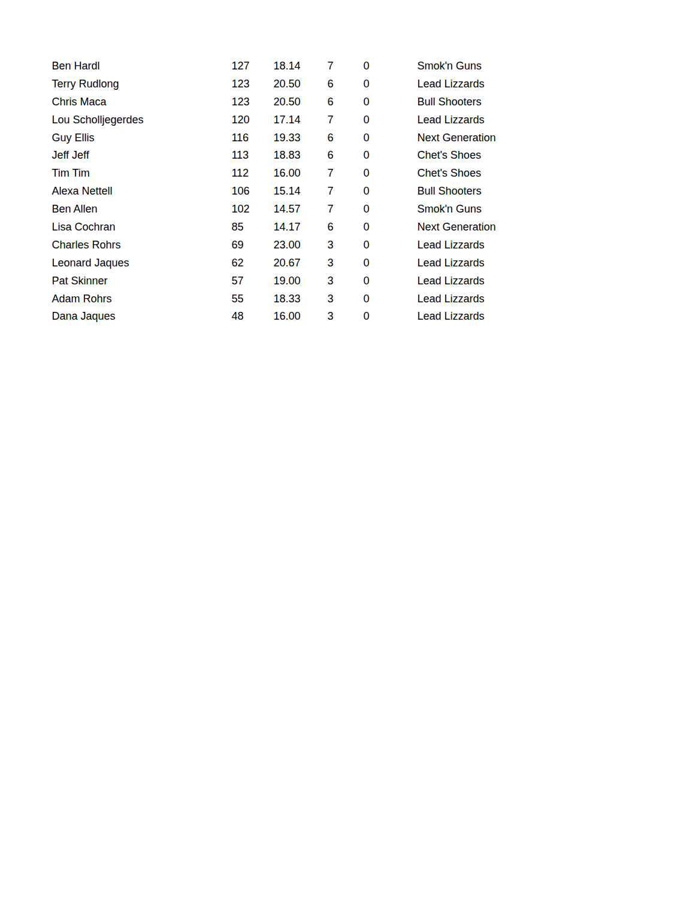| Ben Hardl | 127 | 18.14 | 7 | 0 | Smok'n Guns |
| Terry Rudlong | 123 | 20.50 | 6 | 0 | Lead Lizzards |
| Chris Maca | 123 | 20.50 | 6 | 0 | Bull Shooters |
| Lou Scholljegerdes | 120 | 17.14 | 7 | 0 | Lead Lizzards |
| Guy Ellis | 116 | 19.33 | 6 | 0 | Next Generation |
| Jeff Jeff | 113 | 18.83 | 6 | 0 | Chet's Shoes |
| Tim Tim | 112 | 16.00 | 7 | 0 | Chet's Shoes |
| Alexa Nettell | 106 | 15.14 | 7 | 0 | Bull Shooters |
| Ben Allen | 102 | 14.57 | 7 | 0 | Smok'n Guns |
| Lisa Cochran | 85 | 14.17 | 6 | 0 | Next Generation |
| Charles Rohrs | 69 | 23.00 | 3 | 0 | Lead Lizzards |
| Leonard Jaques | 62 | 20.67 | 3 | 0 | Lead Lizzards |
| Pat Skinner | 57 | 19.00 | 3 | 0 | Lead Lizzards |
| Adam Rohrs | 55 | 18.33 | 3 | 0 | Lead Lizzards |
| Dana Jaques | 48 | 16.00 | 3 | 0 | Lead Lizzards |